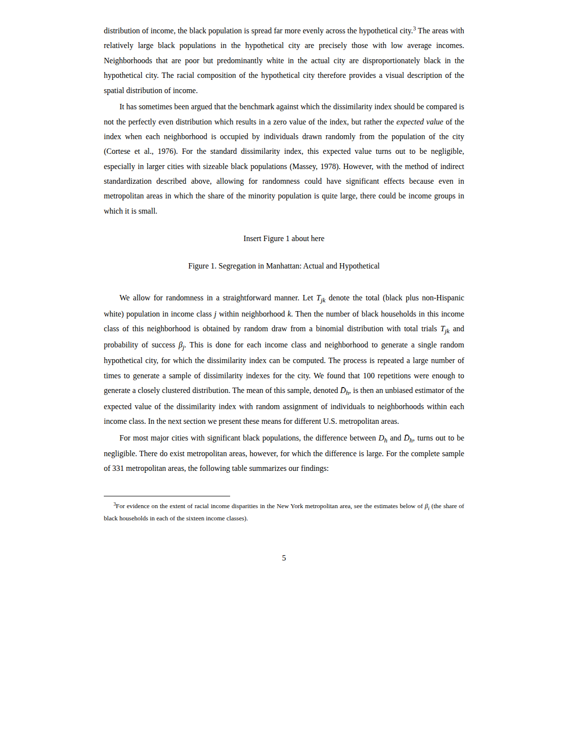distribution of income, the black population is spread far more evenly across the hypothetical city.3 The areas with relatively large black populations in the hypothetical city are precisely those with low average incomes. Neighborhoods that are poor but predominantly white in the actual city are disproportionately black in the hypothetical city. The racial composition of the hypothetical city therefore provides a visual description of the spatial distribution of income.
It has sometimes been argued that the benchmark against which the dissimilarity index should be compared is not the perfectly even distribution which results in a zero value of the index, but rather the expected value of the index when each neighborhood is occupied by individuals drawn randomly from the population of the city (Cortese et al., 1976). For the standard dissimilarity index, this expected value turns out to be negligible, especially in larger cities with sizeable black populations (Massey, 1978). However, with the method of indirect standardization described above, allowing for randomness could have significant effects because even in metropolitan areas in which the share of the minority population is quite large, there could be income groups in which it is small.
Insert Figure 1 about here
Figure 1. Segregation in Manhattan: Actual and Hypothetical
We allow for randomness in a straightforward manner. Let Tjk denote the total (black plus non-Hispanic white) population in income class j within neighborhood k. Then the number of black households in this income class of this neighborhood is obtained by random draw from a binomial distribution with total trials Tjk and probability of success βj. This is done for each income class and neighborhood to generate a single random hypothetical city, for which the dissimilarity index can be computed. The process is repeated a large number of times to generate a sample of dissimilarity indexes for the city. We found that 100 repetitions were enough to generate a closely clustered distribution. The mean of this sample, denoted D̄h, is then an unbiased estimator of the expected value of the dissimilarity index with random assignment of individuals to neighborhoods within each income class. In the next section we present these means for different U.S. metropolitan areas.
For most major cities with significant black populations, the difference between Dh and D̄h, turns out to be negligible. There do exist metropolitan areas, however, for which the difference is large. For the complete sample of 331 metropolitan areas, the following table summarizes our findings:
3For evidence on the extent of racial income disparities in the New York metropolitan area, see the estimates below of βi (the share of black households in each of the sixteen income classes).
5